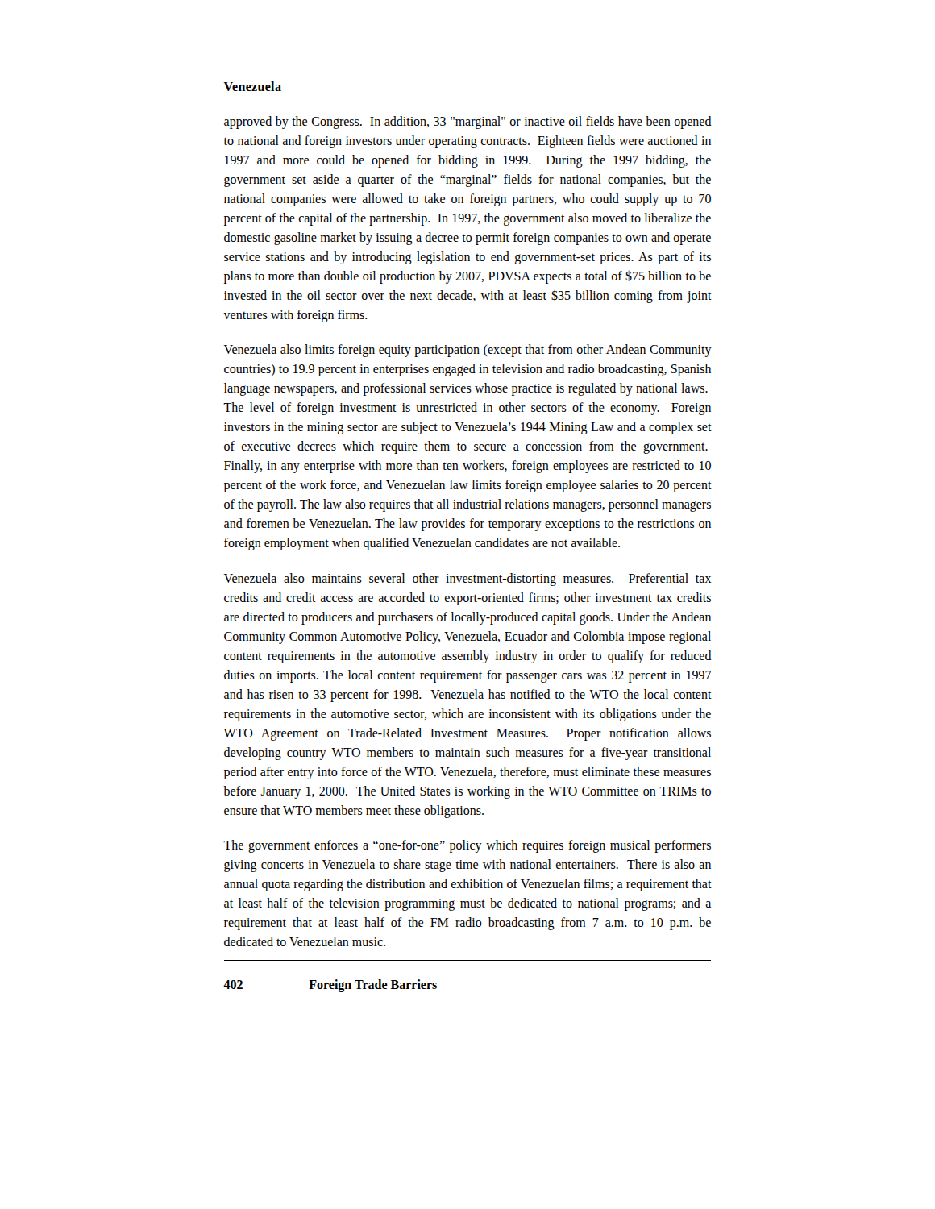Venezuela
approved by the Congress. In addition, 33 "marginal" or inactive oil fields have been opened to national and foreign investors under operating contracts. Eighteen fields were auctioned in 1997 and more could be opened for bidding in 1999. During the 1997 bidding, the government set aside a quarter of the “marginal” fields for national companies, but the national companies were allowed to take on foreign partners, who could supply up to 70 percent of the capital of the partnership. In 1997, the government also moved to liberalize the domestic gasoline market by issuing a decree to permit foreign companies to own and operate service stations and by introducing legislation to end government-set prices. As part of its plans to more than double oil production by 2007, PDVSA expects a total of $75 billion to be invested in the oil sector over the next decade, with at least $35 billion coming from joint ventures with foreign firms.
Venezuela also limits foreign equity participation (except that from other Andean Community countries) to 19.9 percent in enterprises engaged in television and radio broadcasting, Spanish language newspapers, and professional services whose practice is regulated by national laws. The level of foreign investment is unrestricted in other sectors of the economy. Foreign investors in the mining sector are subject to Venezuela’s 1944 Mining Law and a complex set of executive decrees which require them to secure a concession from the government. Finally, in any enterprise with more than ten workers, foreign employees are restricted to 10 percent of the work force, and Venezuelan law limits foreign employee salaries to 20 percent of the payroll. The law also requires that all industrial relations managers, personnel managers and foremen be Venezuelan. The law provides for temporary exceptions to the restrictions on foreign employment when qualified Venezuelan candidates are not available.
Venezuela also maintains several other investment-distorting measures. Preferential tax credits and credit access are accorded to export-oriented firms; other investment tax credits are directed to producers and purchasers of locally-produced capital goods. Under the Andean Community Common Automotive Policy, Venezuela, Ecuador and Colombia impose regional content requirements in the automotive assembly industry in order to qualify for reduced duties on imports. The local content requirement for passenger cars was 32 percent in 1997 and has risen to 33 percent for 1998. Venezuela has notified to the WTO the local content requirements in the automotive sector, which are inconsistent with its obligations under the WTO Agreement on Trade-Related Investment Measures. Proper notification allows developing country WTO members to maintain such measures for a five-year transitional period after entry into force of the WTO. Venezuela, therefore, must eliminate these measures before January 1, 2000. The United States is working in the WTO Committee on TRIMs to ensure that WTO members meet these obligations.
The government enforces a “one-for-one” policy which requires foreign musical performers giving concerts in Venezuela to share stage time with national entertainers. There is also an annual quota regarding the distribution and exhibition of Venezuelan films; a requirement that at least half of the television programming must be dedicated to national programs; and a requirement that at least half of the FM radio broadcasting from 7 a.m. to 10 p.m. be dedicated to Venezuelan music.
402 Foreign Trade Barriers